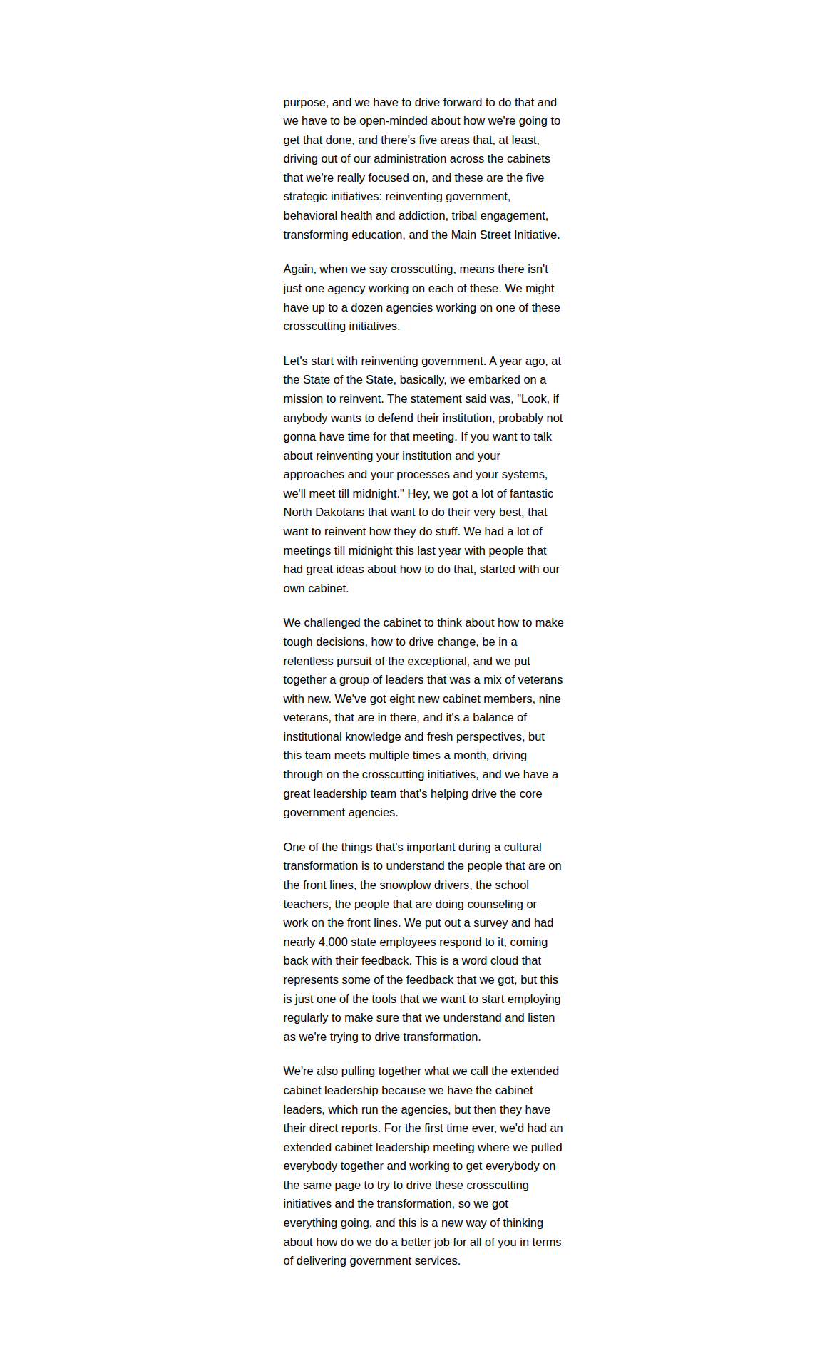purpose, and we have to drive forward to do that and we have to be open-minded about how we're going to get that done, and there's five areas that, at least, driving out of our administration across the cabinets that we're really focused on, and these are the five strategic initiatives: reinventing government, behavioral health and addiction, tribal engagement, transforming education, and the Main Street Initiative.
Again, when we say crosscutting, means there isn't just one agency working on each of these. We might have up to a dozen agencies working on one of these crosscutting initiatives.
Let's start with reinventing government. A year ago, at the State of the State, basically, we embarked on a mission to reinvent. The statement said was, "Look, if anybody wants to defend their institution, probably not gonna have time for that meeting. If you want to talk about reinventing your institution and your approaches and your processes and your systems, we'll meet till midnight." Hey, we got a lot of fantastic North Dakotans that want to do their very best, that want to reinvent how they do stuff. We had a lot of meetings till midnight this last year with people that had great ideas about how to do that, started with our own cabinet.
We challenged the cabinet to think about how to make tough decisions, how to drive change, be in a relentless pursuit of the exceptional, and we put together a group of leaders that was a mix of veterans with new. We've got eight new cabinet members, nine veterans, that are in there, and it's a balance of institutional knowledge and fresh perspectives, but this team meets multiple times a month, driving through on the crosscutting initiatives, and we have a great leadership team that's helping drive the core government agencies.
One of the things that's important during a cultural transformation is to understand the people that are on the front lines, the snowplow drivers, the school teachers, the people that are doing counseling or work on the front lines. We put out a survey and had nearly 4,000 state employees respond to it, coming back with their feedback. This is a word cloud that represents some of the feedback that we got, but this is just one of the tools that we want to start employing regularly to make sure that we understand and listen as we're trying to drive transformation.
We're also pulling together what we call the extended cabinet leadership because we have the cabinet leaders, which run the agencies, but then they have their direct reports. For the first time ever, we'd had an extended cabinet leadership meeting where we pulled everybody together and working to get everybody on the same page to try to drive these crosscutting initiatives and the transformation, so we got everything going, and this is a new way of thinking about how do we do a better job for all of you in terms of delivering government services.